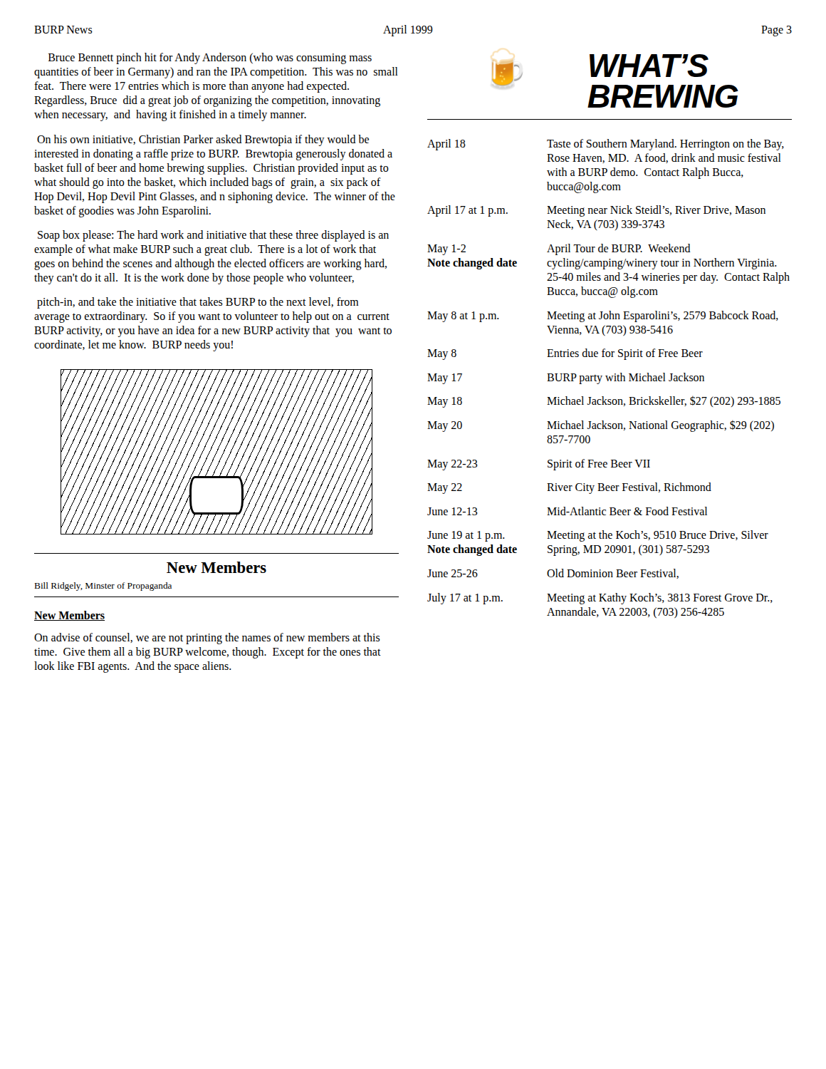BURP News
April 1999
Page 3
Bruce Bennett pinch hit for Andy Anderson (who was consuming mass quantities of beer in Germany) and ran the IPA competition. This was no small feat. There were 17 entries which is more than anyone had expected. Regardless, Bruce did a great job of organizing the competition, innovating when necessary, and having it finished in a timely manner.
On his own initiative, Christian Parker asked Brewtopia if they would be interested in donating a raffle prize to BURP. Brewtopia generously donated a basket full of beer and home brewing supplies. Christian provided input as to what should go into the basket, which included bags of grain, a six pack of Hop Devil, Hop Devil Pint Glasses, and n siphoning device. The winner of the basket of goodies was John Esparolini.
Soap box please: The hard work and initiative that these three displayed is an example of what make BURP such a great club. There is a lot of work that goes on behind the scenes and although the elected officers are working hard, they can't do it all. It is the work done by those people who volunteer,
pitch-in, and take the initiative that takes BURP to the next level, from average to extraordinary. So if you want to volunteer to help out on a current BURP activity, or you have an idea for a new BURP activity that you want to coordinate, let me know. BURP needs you!
New Members
Bill Ridgely, Minster of Propaganda
New Members
On advise of counsel, we are not printing the names of new members at this time. Give them all a big BURP welcome, though. Except for the ones that look like FBI agents. And the space aliens.
🍺 WHAT’S
BREWING
April 18
Taste of Southern Maryland. Herrington on the Bay, Rose Haven, MD. A food, drink and music festival with a BURP demo. Contact Ralph Bucca, bucca@olg.com
April 17 at 1 p.m.
Meeting near Nick Steidl’s, River Drive, Mason Neck, VA (703) 339-3743
May 1-2Note changed date
April Tour de BURP. Weekend cycling/camping/winery tour in Northern Virginia. 25-40 miles and 3-4 wineries per day. Contact Ralph Bucca, bucca@ olg.com
May 8 at 1 p.m.
Meeting at John Esparolini’s, 2579 Babcock Road, Vienna, VA (703) 938-5416
May 8
Entries due for Spirit of Free Beer
May 17
BURP party with Michael Jackson
May 18
Michael Jackson, Brickskeller, $27 (202) 293-1885
May 20
Michael Jackson, National Geographic, $29 (202) 857-7700
May 22-23
Spirit of Free Beer VII
May 22
River City Beer Festival, Richmond
June 12-13
Mid-Atlantic Beer & Food Festival
June 19 at 1 p.m.Note changed date
Meeting at the Koch’s, 9510 Bruce Drive, Silver Spring, MD 20901, (301) 587-5293
June 25-26
Old Dominion Beer Festival,
July 17 at 1 p.m.
Meeting at Kathy Koch’s, 3813 Forest Grove Dr., Annandale, VA 22003, (703) 256-4285